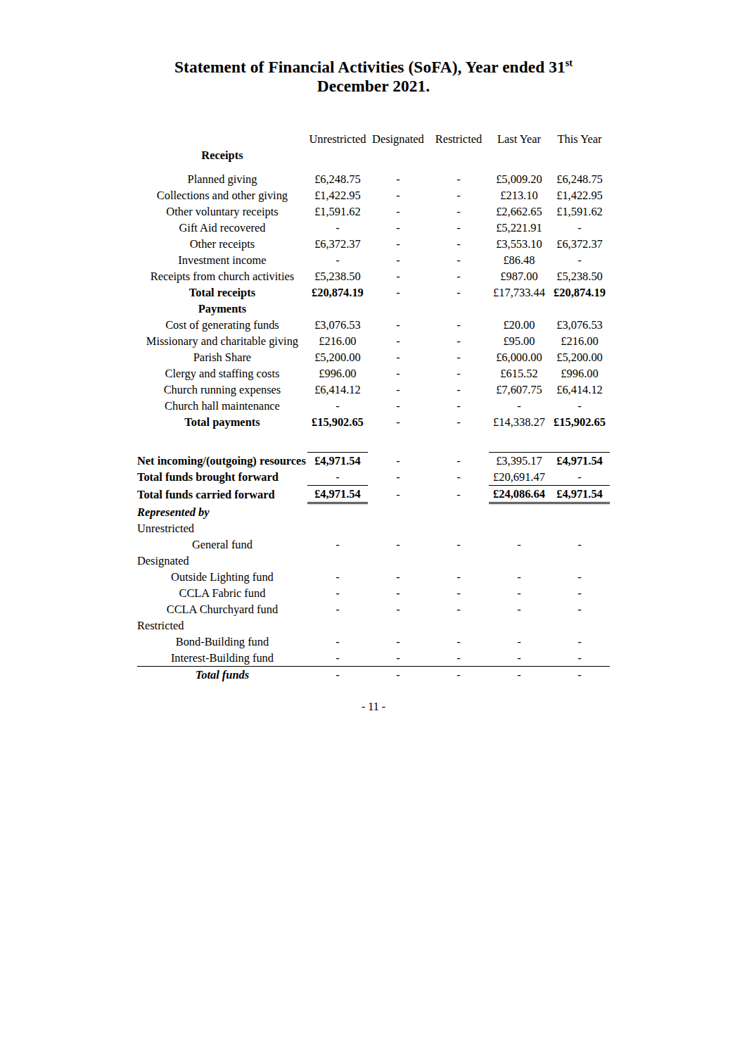Statement of Financial Activities (SoFA), Year ended 31st December 2021.
| | Unrestricted | Designated | Restricted | Last Year | This Year |
| Receipts | | | | | |
| Planned giving | £6,248.75 | - | - | £5,009.20 | £6,248.75 |
| Collections and other giving | £1,422.95 | - | - | £213.10 | £1,422.95 |
| Other voluntary receipts | £1,591.62 | - | - | £2,662.65 | £1,591.62 |
| Gift Aid recovered | - | - | - | £5,221.91 | - |
| Other receipts | £6,372.37 | - | - | £3,553.10 | £6,372.37 |
| Investment income | - | - | - | £86.48 | - |
| Receipts from church activities | £5,238.50 | - | - | £987.00 | £5,238.50 |
| Total receipts | £20,874.19 | - | - | £17,733.44 | £20,874.19 |
| Payments | | | | | |
| Cost of generating funds | £3,076.53 | - | - | £20.00 | £3,076.53 |
| Missionary and charitable giving | £216.00 | - | - | £95.00 | £216.00 |
| Parish Share | £5,200.00 | - | - | £6,000.00 | £5,200.00 |
| Clergy and staffing costs | £996.00 | - | - | £615.52 | £996.00 |
| Church running expenses | £6,414.12 | - | - | £7,607.75 | £6,414.12 |
| Church hall maintenance | - | - | - | - | - |
| Total payments | £15,902.65 | - | - | £14,338.27 | £15,902.65 |
| Net incoming/(outgoing) resources | £4,971.54 | - | - | £3,395.17 | £4,971.54 |
| Total funds brought forward | - | - | - | £20,691.47 | - |
| Total funds carried forward | £4,971.54 | - | - | £24,086.64 | £4,971.54 |
| Represented by |
| Unrestricted |
| General fund | - | - | - | - | - |
| Designated |
| Outside Lighting fund | - | - | - | - | - |
| CCLA Fabric fund | - | - | - | - | - |
| CCLA Churchyard fund | - | - | - | - | - |
| Restricted |
| Bond-Building fund | - | - | - | - | - |
| Interest-Building fund | - | - | - | - | - |
| Total funds | - | - | - | - | - |
- 11 -